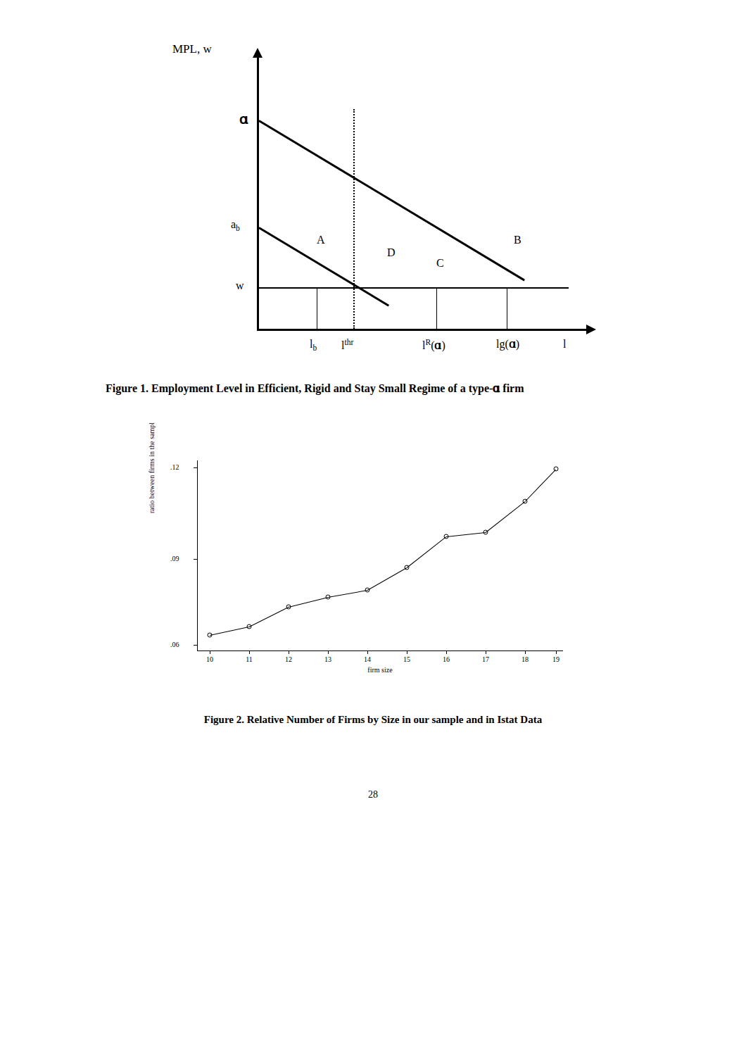MPL, w
𝛂
ab
w
A
B
C
D
lb
lthr
lR(𝛂)
lg(𝛂)
l
Figure 1. Employment Level in Efficient, Rigid and Stay Small Regime of a type-𝛂 firm
ratio between firms in the sampl
.12
.09
.06
10
11
12
13
14
15
16
17
18
19
firm size
Figure 2. Relative Number of Firms by Size in our sample and in Istat Data
28